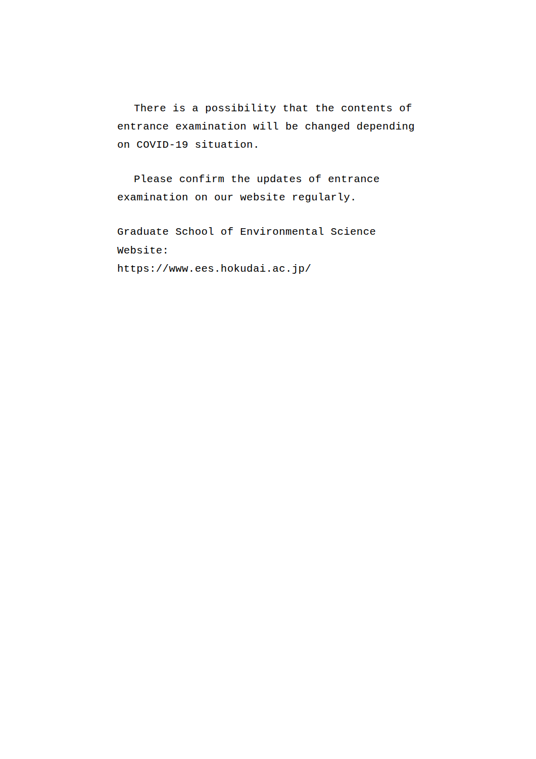There is a possibility that the contents of entrance examination will be changed depending on COVID-19 situation.
Please confirm the updates of entrance examination on our website regularly.
Graduate School of Environmental Science Website:
https://www.ees.hokudai.ac.jp/